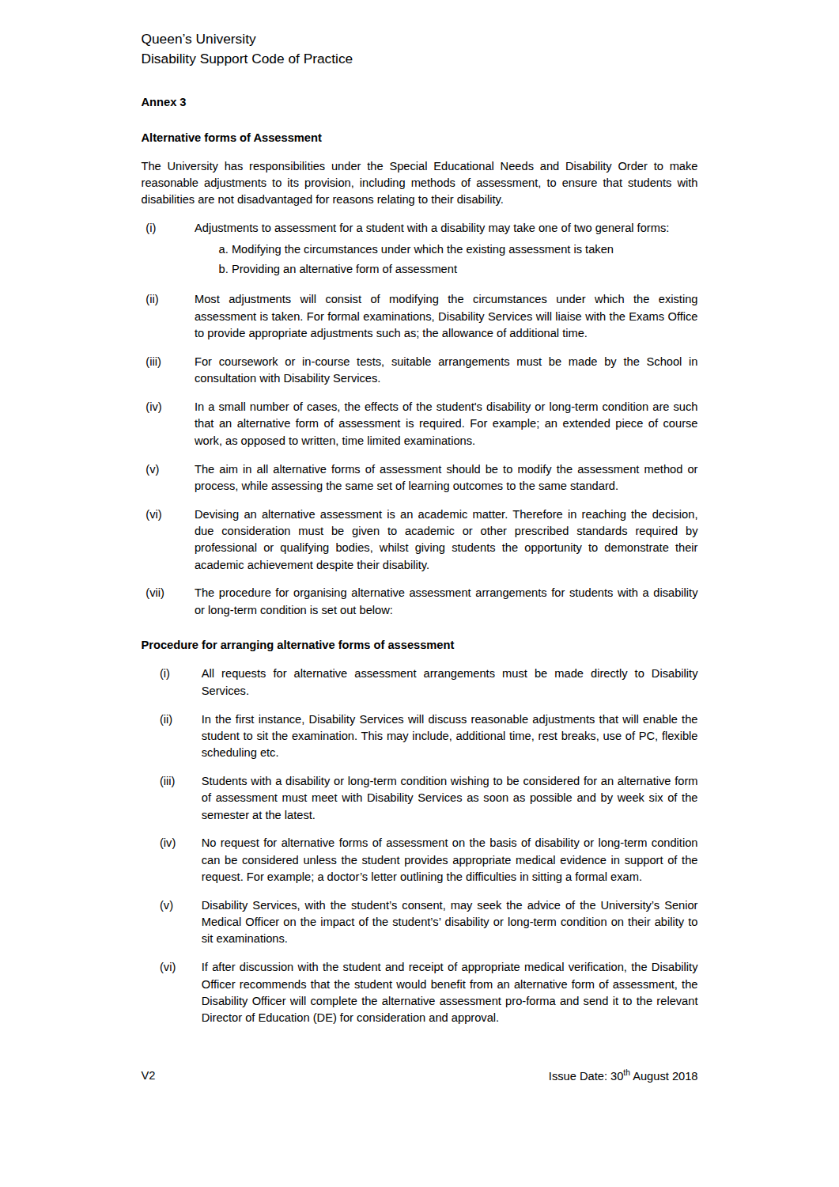Queen’s University
Disability Support Code of Practice
Annex 3
Alternative forms of Assessment
The University has responsibilities under the Special Educational Needs and Disability Order to make reasonable adjustments to its provision, including methods of assessment, to ensure that students with disabilities are not disadvantaged for reasons relating to their disability.
(i)
Adjustments to assessment for a student with a disability may take one of two general forms:
Modifying the circumstances under which the existing assessment is taken
Providing an alternative form of assessment
(ii)
Most adjustments will consist of modifying the circumstances under which the existing assessment is taken. For formal examinations, Disability Services will liaise with the Exams Office to provide appropriate adjustments such as; the allowance of additional time.
(iii)
For coursework or in-course tests, suitable arrangements must be made by the School in consultation with Disability Services.
(iv)
In a small number of cases, the effects of the student's disability or long-term condition are such that an alternative form of assessment is required. For example; an extended piece of course work, as opposed to written, time limited examinations.
(v)
The aim in all alternative forms of assessment should be to modify the assessment method or process, while assessing the same set of learning outcomes to the same standard.
(vi)
Devising an alternative assessment is an academic matter. Therefore in reaching the decision, due consideration must be given to academic or other prescribed standards required by professional or qualifying bodies, whilst giving students the opportunity to demonstrate their academic achievement despite their disability.
(vii)
The procedure for organising alternative assessment arrangements for students with a disability or long-term condition is set out below:
Procedure for arranging alternative forms of assessment
(i)
All requests for alternative assessment arrangements must be made directly to Disability Services.
(ii)
In the first instance, Disability Services will discuss reasonable adjustments that will enable the student to sit the examination. This may include, additional time, rest breaks, use of PC, flexible scheduling etc.
(iii)
Students with a disability or long-term condition wishing to be considered for an alternative form of assessment must meet with Disability Services as soon as possible and by week six of the semester at the latest.
(iv)
No request for alternative forms of assessment on the basis of disability or long-term condition can be considered unless the student provides appropriate medical evidence in support of the request. For example; a doctor’s letter outlining the difficulties in sitting a formal exam.
(v)
Disability Services, with the student’s consent, may seek the advice of the University’s Senior Medical Officer on the impact of the student’s’ disability or long-term condition on their ability to sit examinations.
(vi)
If after discussion with the student and receipt of appropriate medical verification, the Disability Officer recommends that the student would benefit from an alternative form of assessment, the Disability Officer will complete the alternative assessment pro-forma and send it to the relevant Director of Education (DE) for consideration and approval.
V2 Issue Date: 30th August 2018